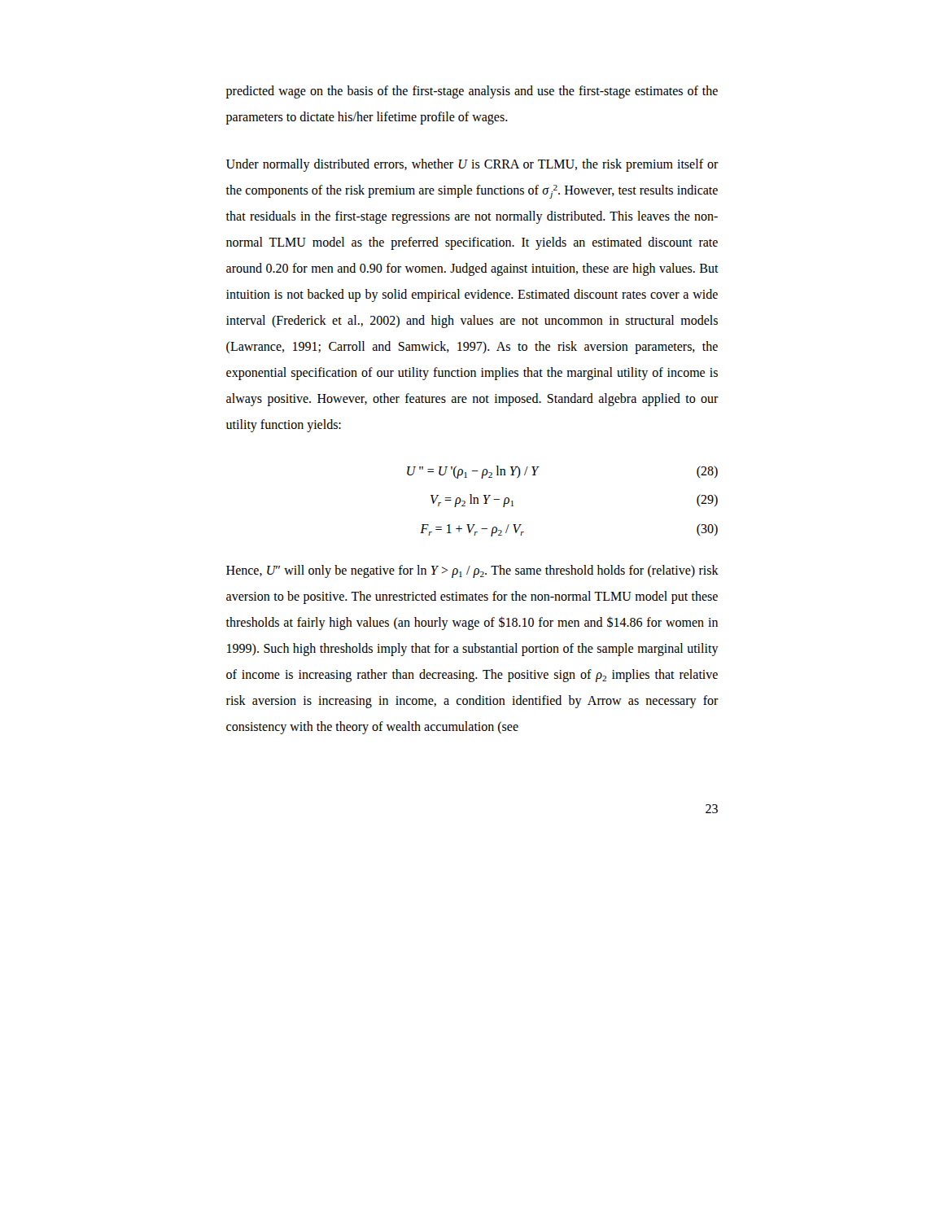predicted wage on the basis of the first-stage analysis and use the first-stage estimates of the parameters to dictate his/her lifetime profile of wages.
Under normally distributed errors, whether U is CRRA or TLMU, the risk premium itself or the components of the risk premium are simple functions of σ j2. However, test results indicate that residuals in the first-stage regressions are not normally distributed. This leaves the non-normal TLMU model as the preferred specification. It yields an estimated discount rate around 0.20 for men and 0.90 for women. Judged against intuition, these are high values. But intuition is not backed up by solid empirical evidence. Estimated discount rates cover a wide interval (Frederick et al., 2002) and high values are not uncommon in structural models (Lawrance, 1991; Carroll and Samwick, 1997). As to the risk aversion parameters, the exponential specification of our utility function implies that the marginal utility of income is always positive. However, other features are not imposed. Standard algebra applied to our utility function yields:
U " = U '(ρ1 − ρ2 ln Y) / Y (28)
Vr = ρ2 ln Y − ρ1 (29)
Fr = 1 + Vr − ρ2 / Vr (30)
Hence, U″ will only be negative for ln Y > ρ1 / ρ2. The same threshold holds for (relative) risk aversion to be positive. The unrestricted estimates for the non-normal TLMU model put these thresholds at fairly high values (an hourly wage of $18.10 for men and $14.86 for women in 1999). Such high thresholds imply that for a substantial portion of the sample marginal utility of income is increasing rather than decreasing. The positive sign of ρ2 implies that relative risk aversion is increasing in income, a condition identified by Arrow as necessary for consistency with the theory of wealth accumulation (see
23